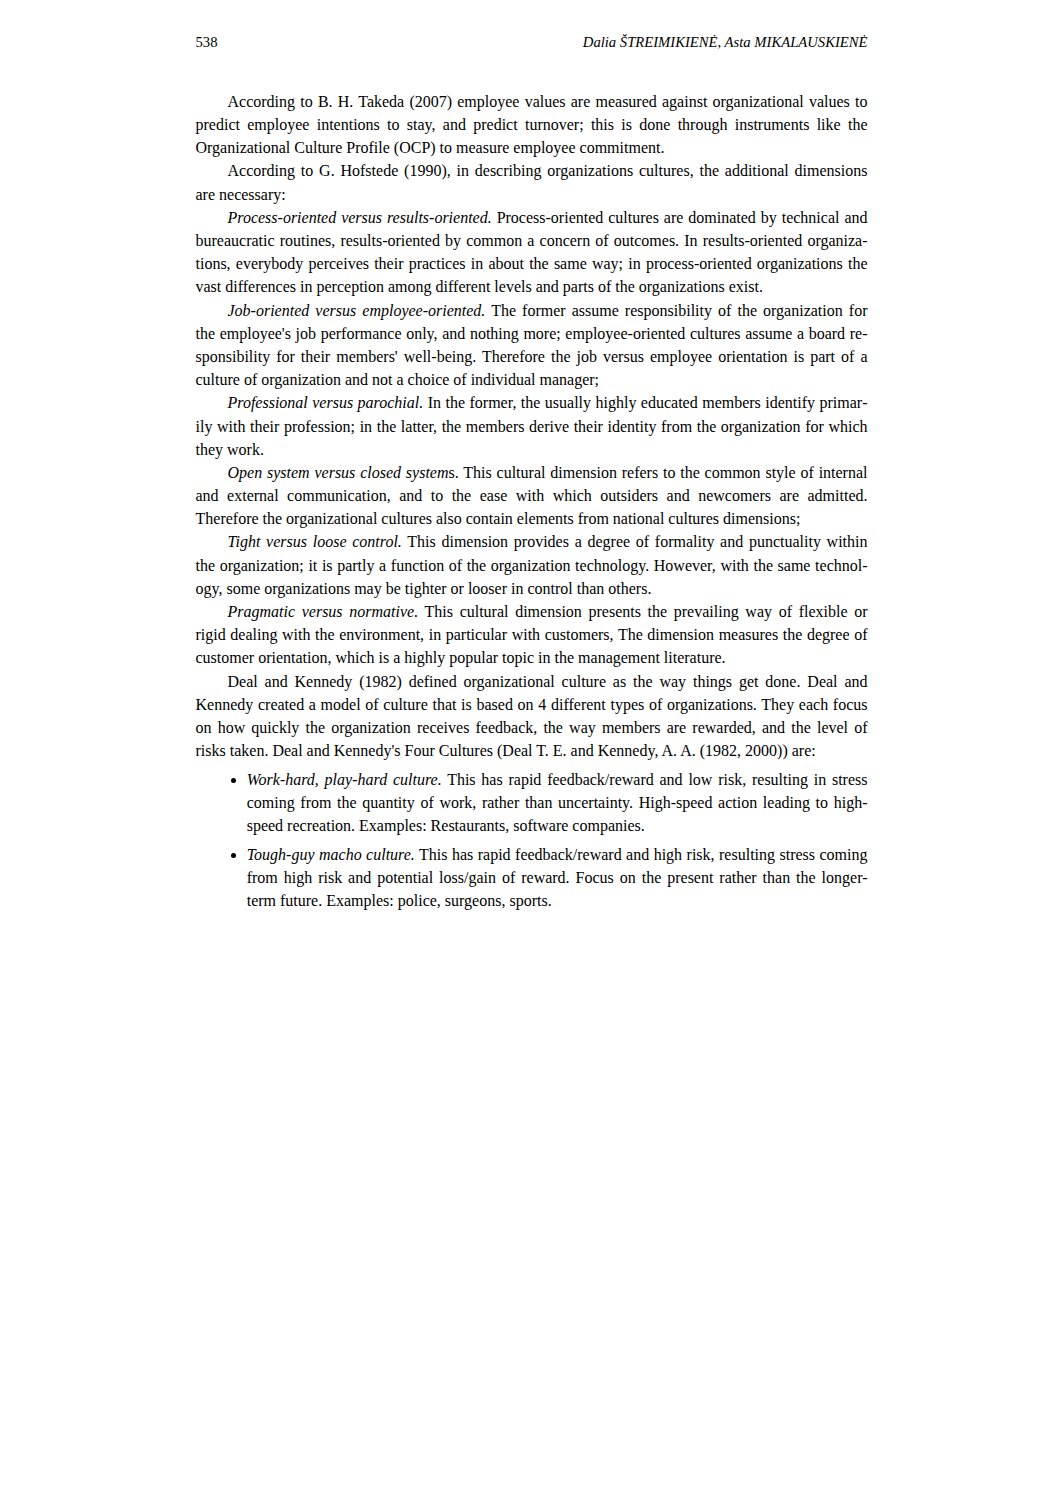538 Dalia ŠTREIMIKIENĖ, Asta MIKALAUSKIENĖ
According to B. H. Takeda (2007) employee values are measured against organizational values to predict employee intentions to stay, and predict turnover; this is done through instruments like the Organizational Culture Profile (OCP) to measure employee commitment.
According to G. Hofstede (1990), in describing organizations cultures, the additional dimensions are necessary:
Process-oriented versus results-oriented. Process-oriented cultures are dominated by technical and bureaucratic routines, results-oriented by common a concern of outcomes. In results-oriented organizations, everybody perceives their practices in about the same way; in process-oriented organizations the vast differences in perception among different levels and parts of the organizations exist.
Job-oriented versus employee-oriented. The former assume responsibility of the organization for the employee's job performance only, and nothing more; employee-oriented cultures assume a board responsibility for their members' well-being. Therefore the job versus employee orientation is part of a culture of organization and not a choice of individual manager;
Professional versus parochial. In the former, the usually highly educated members identify primarily with their profession; in the latter, the members derive their identity from the organization for which they work.
Open system versus closed systems. This cultural dimension refers to the common style of internal and external communication, and to the ease with which outsiders and newcomers are admitted. Therefore the organizational cultures also contain elements from national cultures dimensions;
Tight versus loose control. This dimension provides a degree of formality and punctuality within the organization; it is partly a function of the organization technology. However, with the same technology, some organizations may be tighter or looser in control than others.
Pragmatic versus normative. This cultural dimension presents the prevailing way of flexible or rigid dealing with the environment, in particular with customers, The dimension measures the degree of customer orientation, which is a highly popular topic in the management literature.
Deal and Kennedy (1982) defined organizational culture as the way things get done. Deal and Kennedy created a model of culture that is based on 4 different types of organizations. They each focus on how quickly the organization receives feedback, the way members are rewarded, and the level of risks taken. Deal and Kennedy's Four Cultures (Deal T. E. and Kennedy, A. A. (1982, 2000)) are:
Work-hard, play-hard culture. This has rapid feedback/reward and low risk, resulting in stress coming from the quantity of work, rather than uncertainty. High-speed action leading to high-speed recreation. Examples: Restaurants, software companies.
Tough-guy macho culture. This has rapid feedback/reward and high risk, resulting stress coming from high risk and potential loss/gain of reward. Focus on the present rather than the longer-term future. Examples: police, surgeons, sports.